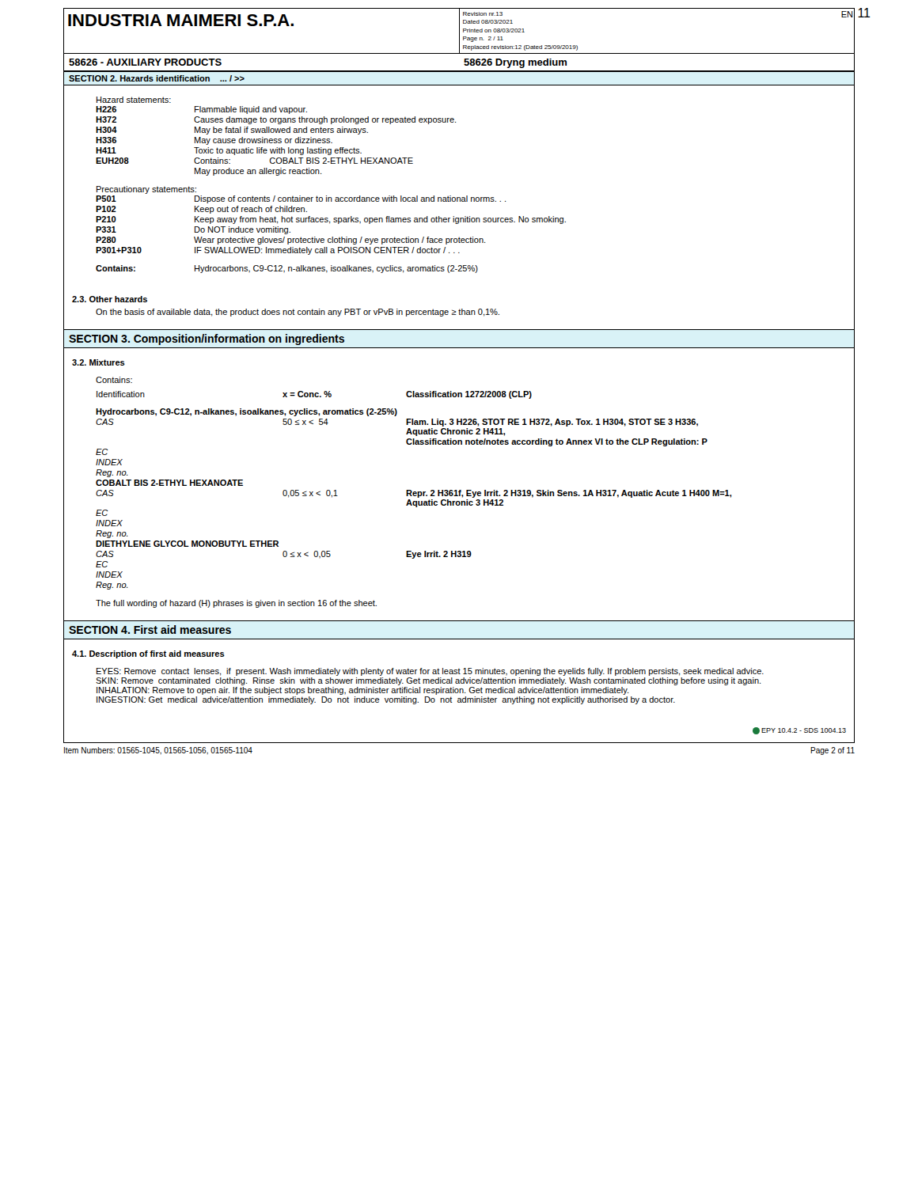11
EN
| INDUSTRIA MAIMERI S.P.A. | Revision nr.13 Dated 08/03/2021 Printed on 08/03/2021 Page n. 2 / 11 Replaced revision:12 (Dated 25/09/2019) |
| 58626 - AUXILIARY PRODUCTS | 58626 Dryng medium |
SECTION 2. Hazards identification ... / >>
Hazard statements:
| H226 | Flammable liquid and vapour. |
| H372 | Causes damage to organs through prolonged or repeated exposure. |
| H304 | May be fatal if swallowed and enters airways. |
| H336 | May cause drowsiness or dizziness. |
| H411 | Toxic to aquatic life with long lasting effects. |
| EUH208 | Contains: COBALT BIS 2-ETHYL HEXANOATE |
| | May produce an allergic reaction. |
Precautionary statements:
| P501 | Dispose of contents / container to in accordance with local and national norms. . . |
| P102 | Keep out of reach of children. |
| P210 | Keep away from heat, hot surfaces, sparks, open flames and other ignition sources. No smoking. |
| P331 | Do NOT induce vomiting. |
| P280 | Wear protective gloves/ protective clothing / eye protection / face protection. |
| P301+P310 | IF SWALLOWED: Immediately call a POISON CENTER / doctor / . . . |
| Contains: | Hydrocarbons, C9-C12, n-alkanes, isoalkanes, cyclics, aromatics (2-25%) |
2.3. Other hazards
On the basis of available data, the product does not contain any PBT or vPvB in percentage ≥ than 0,1%.
SECTION 3. Composition/information on ingredients
3.2. Mixtures
Contains:
| Identification | x = Conc. % | Classification 1272/2008 (CLP) |
| Hydrocarbons, C9-C12, n-alkanes, isoalkanes, cyclics, aromatics (2-25%) |
| CAS | 50 ≤ x < 54 | Flam. Liq. 3 H226, STOT RE 1 H372, Asp. Tox. 1 H304, STOT SE 3 H336, Aquatic Chronic 2 H411, |
| | | Classification note/notes according to Annex VI to the CLP Regulation: P |
| EC | | |
| INDEX | | |
| Reg. no. | | |
| COBALT BIS 2-ETHYL HEXANOATE |
| CAS | 0,05 ≤ x < 0,1 | Repr. 2 H361f, Eye Irrit. 2 H319, Skin Sens. 1A H317, Aquatic Acute 1 H400 M=1, Aquatic Chronic 3 H412 |
| EC | | |
| INDEX | | |
| Reg. no. | | |
| DIETHYLENE GLYCOL MONOBUTYL ETHER |
| CAS | 0 ≤ x < 0,05 | Eye Irrit. 2 H319 |
| EC | | |
| INDEX | | |
| Reg. no. | | |
The full wording of hazard (H) phrases is given in section 16 of the sheet.
SECTION 4. First aid measures
4.1. Description of first aid measures
EYES: Remove contact lenses, if present. Wash immediately with plenty of water for at least 15 minutes, opening the eyelids fully. If problem persists, seek medical advice.
SKIN: Remove contaminated clothing. Rinse skin with a shower immediately. Get medical advice/attention immediately. Wash contaminated clothing before using it again.
INHALATION: Remove to open air. If the subject stops breathing, administer artificial respiration. Get medical advice/attention immediately.
INGESTION: Get medical advice/attention immediately. Do not induce vomiting. Do not administer anything not explicitly authorised by a doctor.
EPY 10.4.2 - SDS 1004.13
Item Numbers: 01565-1045, 01565-1056, 01565-1104
Page 2 of 11